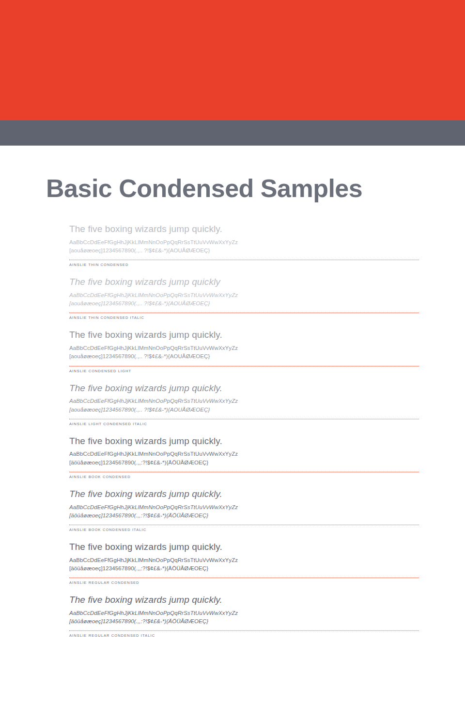Basic Condensed Samples
The five boxing wizards jump quickly.
AaBbCcDdEeFfGgHhJjKkLlMmNnOoPpQqRrSsTtUuVvWwXxYyZz [aouåøæoeç]1234567890(.,.. ?!$¢£&-*){AOUÅØÆOEÇ}
Ainslie Thin Condensed
The five boxing wizards jump quickly
AaBbCcDdEeFfGgHhJjKkLlMmNnOoPpQqRrSsTtUuVvWwXxYyZz [aouåøæoeç]1234567890(.,.. ?!$¢£&-*){AOUÅØÆOEÇ}
Ainslie Thin Condensed Italic
The five boxing wizards jump quickly.
AaBbCcDdEeFfGgHhJjKkLlMmNnOoPpQqRrSsTtUuVvWwXxYyZz [aouåøæoeç]1234567890(.,.. ?!$¢£&-*){AOUÅØÆOEÇ}
Ainslie Condensed Light
The five boxing wizards jump quickly.
AaBbCcDdEeFfGgHhJjKkLlMmNnOoPpQqRrSsTtUuVvWwXxYyZz [aouåøæoeç]1234567890(.,.. ?!$¢£&-*){AOUÅØÆOEÇ}
Ainslie Light Condensed Italic
The five boxing wizards jump quickly.
AaBbCcDdEeFfGgHhJjKkLlMmNnOoPpQqRrSsTtUuVvWwXxYyZz [äöüåøæoeç]1234567890(.,,:?!$¢£&-*){ÄÖÜÅØÆOEÇ}
Ainslie Book Condensed
The five boxing wizards jump quickly.
AaBbCcDdEeFfGgHhJjKkLlMmNnOoPpQqRrSsTtUuVvWwXxYyZz [äöüåøæoeç]1234567890(.,,:?!$¢£&-*){ÄÖÜÅØÆOEÇ}
Ainslie Book Condensed Italic
The five boxing wizards jump quickly.
AaBbCcDdEeFfGgHhJjKkLlMmNnOoPpQqRrSsTtUuVvWwXxYyZz [äöüåøæoeç]1234567890(.,,:?!$¢£&-*){ÄÖÜÅØÆOEÇ}
Ainslie Regular Condensed
The five boxing wizards jump quickly.
AaBbCcDdEeFfGgHhJjKkLlMmNnOoPpQqRrSsTtUuVvWwXxYyZz [äöüåøæoeç]1234567890(.,,:?!$¢£&-*){ÄÖÜÅØÆOEÇ}
Ainslie Regular Condensed Italic